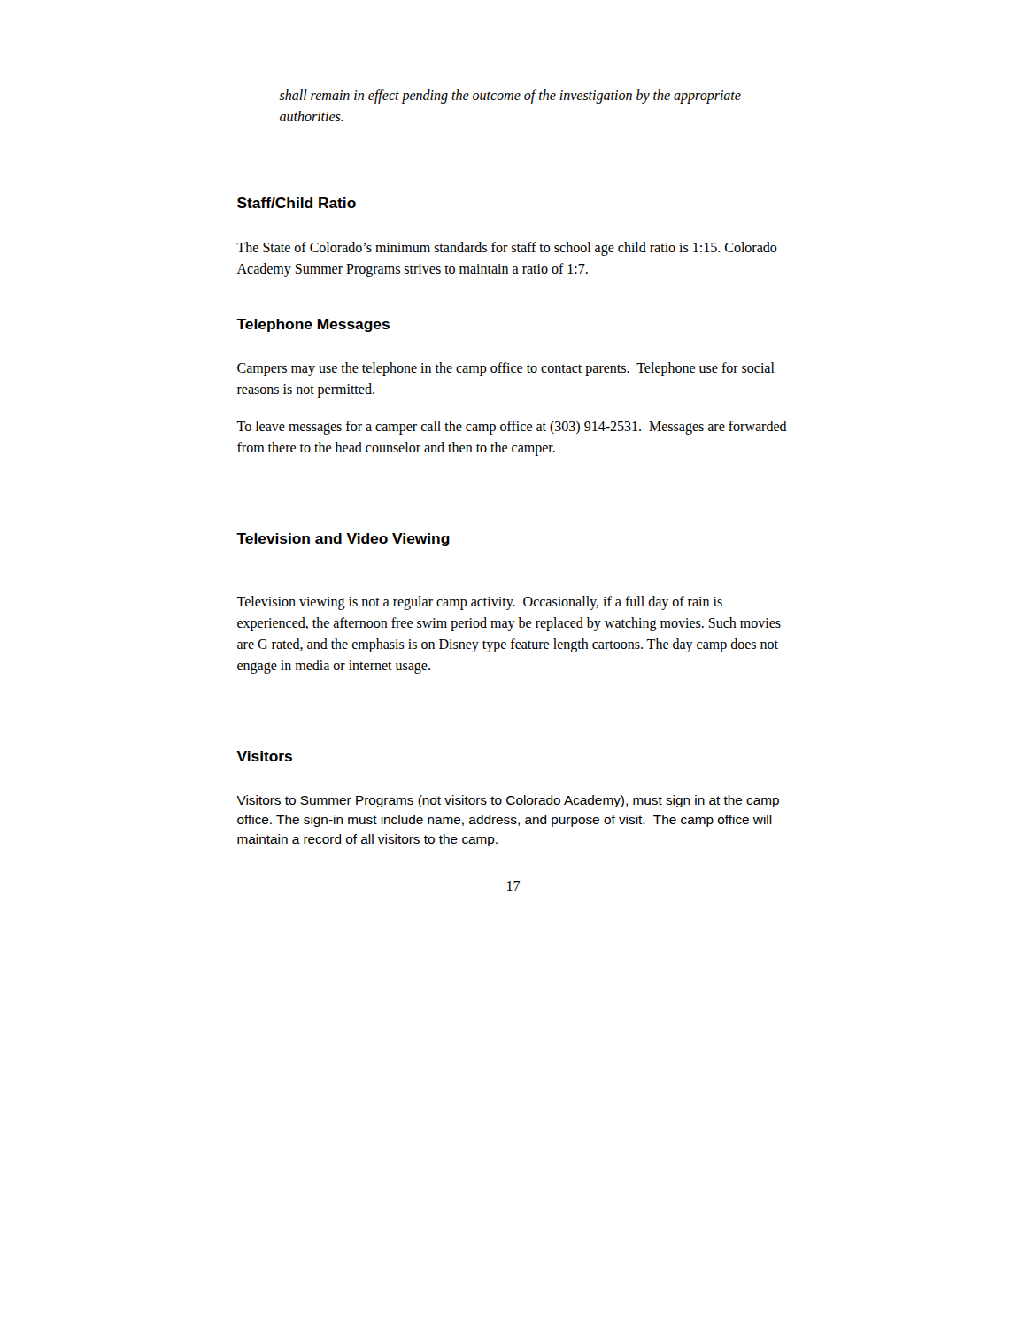shall remain in effect pending the outcome of the investigation by the appropriate authorities.
Staff/Child Ratio
The State of Colorado’s minimum standards for staff to school age child ratio is 1:15. Colorado Academy Summer Programs strives to maintain a ratio of 1:7.
Telephone Messages
Campers may use the telephone in the camp office to contact parents. Telephone use for social reasons is not permitted.
To leave messages for a camper call the camp office at (303) 914-2531. Messages are forwarded from there to the head counselor and then to the camper.
Television and Video Viewing
Television viewing is not a regular camp activity. Occasionally, if a full day of rain is experienced, the afternoon free swim period may be replaced by watching movies. Such movies are G rated, and the emphasis is on Disney type feature length cartoons. The day camp does not engage in media or internet usage.
Visitors
Visitors to Summer Programs (not visitors to Colorado Academy), must sign in at the camp office. The sign-in must include name, address, and purpose of visit. The camp office will maintain a record of all visitors to the camp.
17